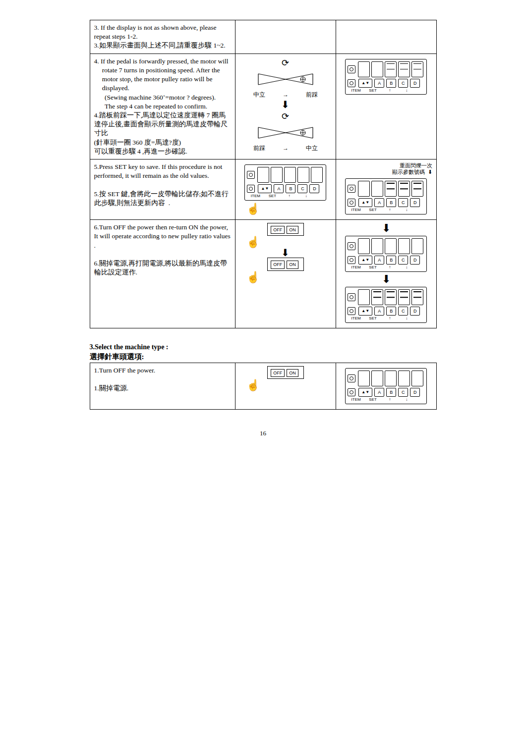| 3. If the display is not as shown above, please repeat steps 1-2. 3.如果顯示畫面與上述不同,請重覆步驟 1~2. | | |
| 4. If the pedal is forwardly pressed, the motor will rotate 7 turns in positioning speed. After the motor stop, the motor pulley ratio will be displayed. (Sewing machine 360˚=motor ? degrees). The step 4 can be repeated to confirm. 4.踏板前踩一下,馬達以定位速度運轉 7 圈馬達停止後,畫面會顯示所量測的馬達皮帶輪尺寸比 (針車頭一圈 360 度=馬達?度) 可以重覆步驟 4 ,再進一步確認. | ⟳ 中立 → 前踩 ⬇ ⟳ 前踩 → 中立 | ▲▼ A B C D ITEM SET |
| 5.Press SET key to save. If this procedure is not performed, it will remain as the old values. 5.按 SET 鍵,會將此一皮帶輪比儲存;如不進行此步驟,則無法更新內容 . | ▲▼ A B C D ITEM SET ☝ | 重面閃爍一次 顯示參數號碼 ⬇ ▲▼ A B C D ITEM SET |
| 6.Turn OFF the power then re-turn ON the power, It will operate according to new pulley ratio values . 6.關掉電源,再打開電源,將以最新的馬達皮帶輪比設定運作. | OFF ON ☝ ⬇ OFF ON ☝ | ⬇ ▲▼ A B C D ITEM SET ⬇ ▲▼ A B C D ITEM SET |
3.Select the machine type :
選擇針車頭選項:
| 1.Turn OFF the power. 1.關掉電源. | OFF ON ☝ | ▲▼ A B C D ITEM SET |
16